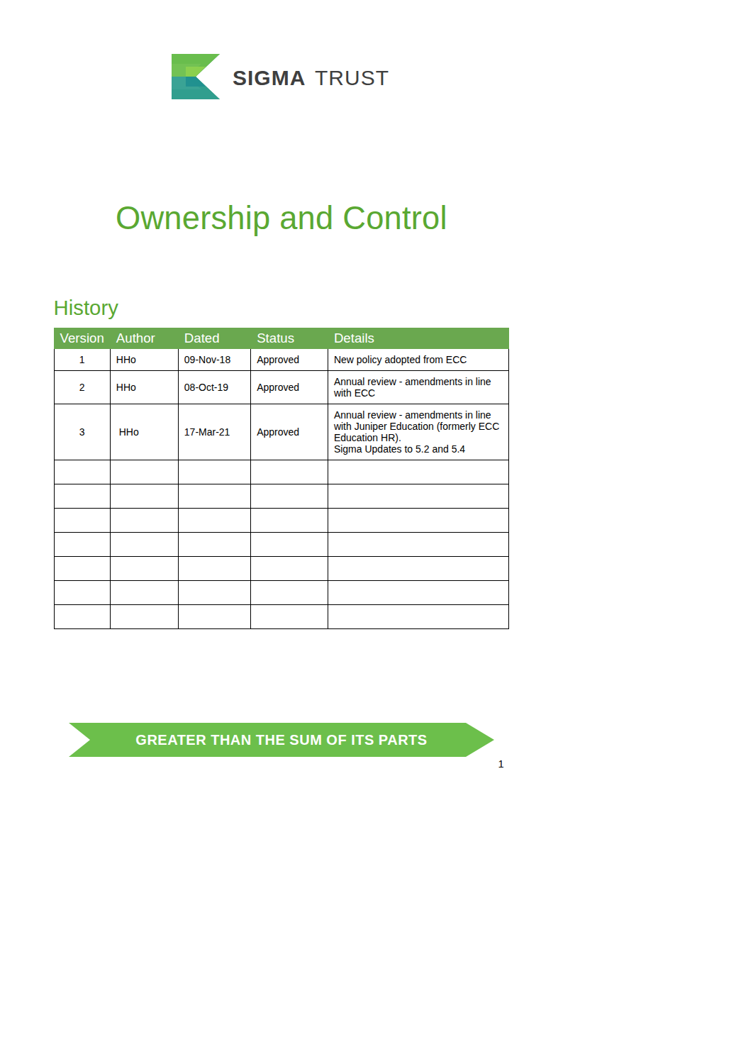SIGMA TRUST
Ownership and Control
History
| Version | Author | Dated | Status | Details |
| --- | --- | --- | --- | --- |
| 1 | HHo | 09-Nov-18 | Approved | New policy adopted from ECC |
| 2 | HHo | 08-Oct-19 | Approved | Annual review - amendments in line with ECC |
| 3 | HHo | 17-Mar-21 | Approved | Annual review - amendments in line with Juniper Education (formerly ECC Education HR). Sigma Updates to 5.2 and 5.4 |
GREATER THAN THE SUM OF ITS PARTS
1